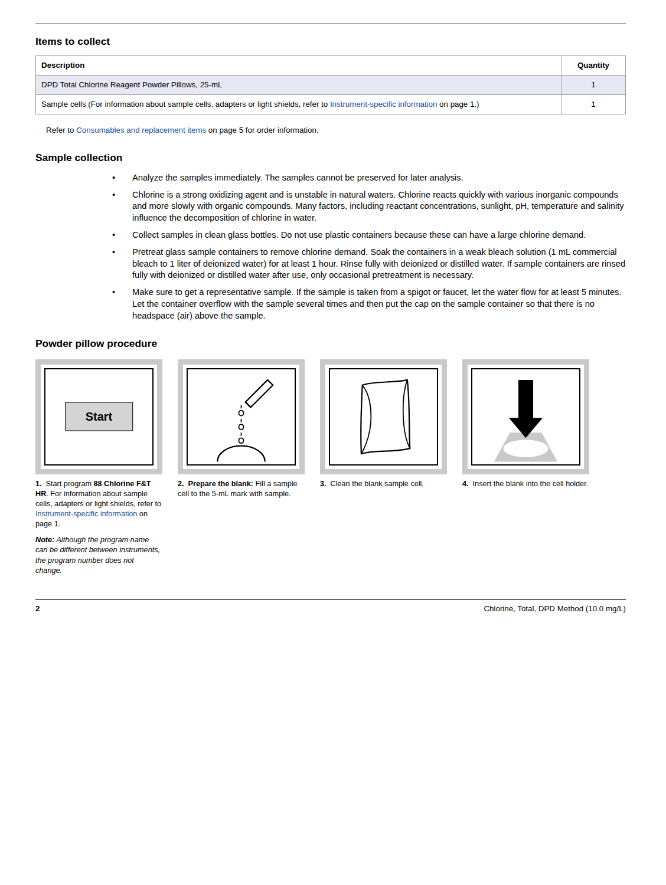Items to collect
| Description | Quantity |
| --- | --- |
| DPD Total Chlorine Reagent Powder Pillows, 25-mL | 1 |
| Sample cells (For information about sample cells, adapters or light shields, refer to Instrument-specific information on page 1.) | 1 |
Refer to Consumables and replacement items on page 5 for order information.
Sample collection
Analyze the samples immediately. The samples cannot be preserved for later analysis.
Chlorine is a strong oxidizing agent and is unstable in natural waters. Chlorine reacts quickly with various inorganic compounds and more slowly with organic compounds. Many factors, including reactant concentrations, sunlight, pH, temperature and salinity influence the decomposition of chlorine in water.
Collect samples in clean glass bottles. Do not use plastic containers because these can have a large chlorine demand.
Pretreat glass sample containers to remove chlorine demand. Soak the containers in a weak bleach solution (1 mL commercial bleach to 1 liter of deionized water) for at least 1 hour. Rinse fully with deionized or distilled water. If sample containers are rinsed fully with deionized or distilled water after use, only occasional pretreatment is necessary.
Make sure to get a representative sample. If the sample is taken from a spigot or faucet, let the water flow for at least 5 minutes. Let the container overflow with the sample several times and then put the cap on the sample container so that there is no headspace (air) above the sample.
Powder pillow procedure
Start
1. Start program 88 Chlorine F&T HR. For information about sample cells, adapters or light shields, refer to Instrument-specific information on page 1.
Note: Although the program name can be different between instruments, the program number does not change.
2. Prepare the blank: Fill a sample cell to the 5-mL mark with sample.
3. Clean the blank sample cell.
4. Insert the blank into the cell holder.
2 Chlorine, Total, DPD Method (10.0 mg/L)